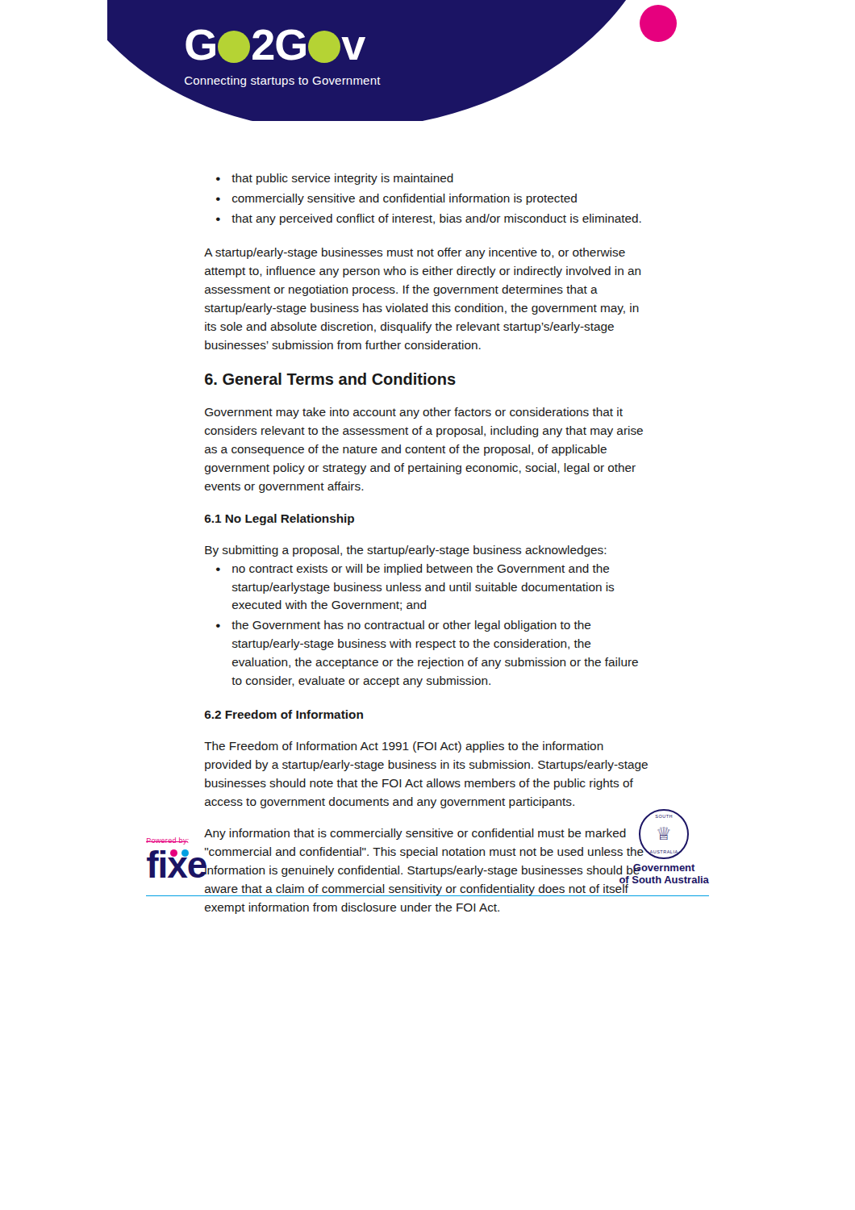G 2G v
Connecting startups to Government
that public service integrity is maintained
commercially sensitive and confidential information is protected
that any perceived conflict of interest, bias and/or misconduct is eliminated.
A startup/early-stage businesses must not offer any incentive to, or otherwise attempt to, influence any person who is either directly or indirectly involved in an assessment or negotiation process. If the government determines that a startup/early-stage business has violated this condition, the government may, in its sole and absolute discretion, disqualify the relevant startup’s/early-stage businesses’ submission from further consideration.
6. General Terms and Conditions
Government may take into account any other factors or considerations that it considers relevant to the assessment of a proposal, including any that may arise as a consequence of the nature and content of the proposal, of applicable government policy or strategy and of pertaining economic, social, legal or other events or government affairs.
6.1 No Legal Relationship
By submitting a proposal, the startup/early-stage business acknowledges:
no contract exists or will be implied between the Government and the startup/earlystage business unless and until suitable documentation is executed with the Government; and
the Government has no contractual or other legal obligation to the startup/early-stage business with respect to the consideration, the evaluation, the acceptance or the rejection of any submission or the failure to consider, evaluate or accept any submission.
6.2 Freedom of Information
The Freedom of Information Act 1991 (FOI Act) applies to the information provided by a startup/early-stage business in its submission. Startups/early-stage businesses should note that the FOI Act allows members of the public rights of access to government documents and any government participants.
Any information that is commercially sensitive or confidential must be marked "commercial and confidential". This special notation must not be used unless the information is genuinely confidential. Startups/early-stage businesses should be aware that a claim of commercial sensitivity or confidentiality does not of itself exempt information from disclosure under the FOI Act.
Powered by:
f ixe
♕
Governmentof South Australia